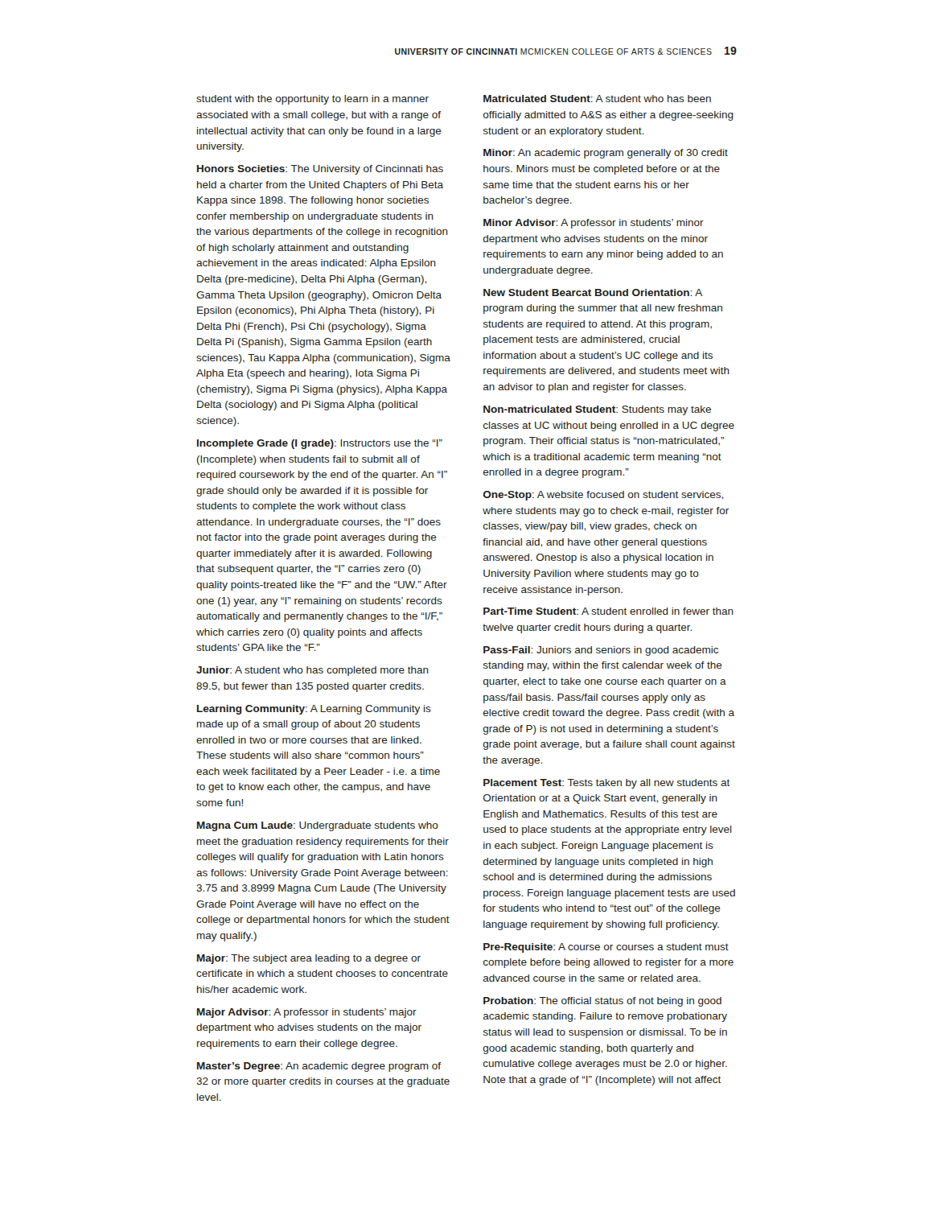University of Cincinnati McMicken College of Arts & Sciences 19
student with the opportunity to learn in a manner associated with a small college, but with a range of intellectual activity that can only be found in a large university.
Honors Societies: The University of Cincinnati has held a charter from the United Chapters of Phi Beta Kappa since 1898. The following honor societies confer membership on undergraduate students in the various departments of the college in recognition of high scholarly attainment and outstanding achievement in the areas indicated: Alpha Epsilon Delta (pre-medicine), Delta Phi Alpha (German), Gamma Theta Upsilon (geography), Omicron Delta Epsilon (economics), Phi Alpha Theta (history), Pi Delta Phi (French), Psi Chi (psychology), Sigma Delta Pi (Spanish), Sigma Gamma Epsilon (earth sciences), Tau Kappa Alpha (communication), Sigma Alpha Eta (speech and hearing), Iota Sigma Pi (chemistry), Sigma Pi Sigma (physics), Alpha Kappa Delta (sociology) and Pi Sigma Alpha (political science).
Incomplete Grade (I grade): Instructors use the “I” (Incomplete) when students fail to submit all of required coursework by the end of the quarter. An “I” grade should only be awarded if it is possible for students to complete the work without class attendance. In undergraduate courses, the “I” does not factor into the grade point averages during the quarter immediately after it is awarded. Following that subsequent quarter, the “I” carries zero (0) quality points-treated like the “F” and the “UW.” After one (1) year, any “I” remaining on students’ records automatically and permanently changes to the “I/F,” which carries zero (0) quality points and affects students’ GPA like the “F.”
Junior: A student who has completed more than 89.5, but fewer than 135 posted quarter credits.
Learning Community: A Learning Community is made up of a small group of about 20 students enrolled in two or more courses that are linked. These students will also share “common hours” each week facilitated by a Peer Leader - i.e. a time to get to know each other, the campus, and have some fun!
Magna Cum Laude: Undergraduate students who meet the graduation residency requirements for their colleges will qualify for graduation with Latin honors as follows: University Grade Point Average between: 3.75 and 3.8999 Magna Cum Laude (The University Grade Point Average will have no effect on the college or departmental honors for which the student may qualify.)
Major: The subject area leading to a degree or certificate in which a student chooses to concentrate his/her academic work.
Major Advisor: A professor in students’ major department who advises students on the major requirements to earn their college degree.
Master’s Degree: An academic degree program of 32 or more quarter credits in courses at the graduate level.
Matriculated Student: A student who has been officially admitted to A&S as either a degree-seeking student or an exploratory student.
Minor: An academic program generally of 30 credit hours. Minors must be completed before or at the same time that the student earns his or her bachelor’s degree.
Minor Advisor: A professor in students’ minor department who advises students on the minor requirements to earn any minor being added to an undergraduate degree.
New Student Bearcat Bound Orientation: A program during the summer that all new freshman students are required to attend. At this program, placement tests are administered, crucial information about a student’s UC college and its requirements are delivered, and students meet with an advisor to plan and register for classes.
Non-matriculated Student: Students may take classes at UC without being enrolled in a UC degree program. Their official status is “non-matriculated,” which is a traditional academic term meaning “not enrolled in a degree program.”
One-Stop: A website focused on student services, where students may go to check e-mail, register for classes, view/pay bill, view grades, check on financial aid, and have other general questions answered. Onestop is also a physical location in University Pavilion where students may go to receive assistance in-person.
Part-Time Student: A student enrolled in fewer than twelve quarter credit hours during a quarter.
Pass-Fail: Juniors and seniors in good academic standing may, within the first calendar week of the quarter, elect to take one course each quarter on a pass/fail basis. Pass/fail courses apply only as elective credit toward the degree. Pass credit (with a grade of P) is not used in determining a student’s grade point average, but a failure shall count against the average.
Placement Test: Tests taken by all new students at Orientation or at a Quick Start event, generally in English and Mathematics. Results of this test are used to place students at the appropriate entry level in each subject. Foreign Language placement is determined by language units completed in high school and is determined during the admissions process. Foreign language placement tests are used for students who intend to “test out” of the college language requirement by showing full proficiency.
Pre-Requisite: A course or courses a student must complete before being allowed to register for a more advanced course in the same or related area.
Probation: The official status of not being in good academic standing. Failure to remove probationary status will lead to suspension or dismissal. To be in good academic standing, both quarterly and cumulative college averages must be 2.0 or higher. Note that a grade of “I” (Incomplete) will not affect